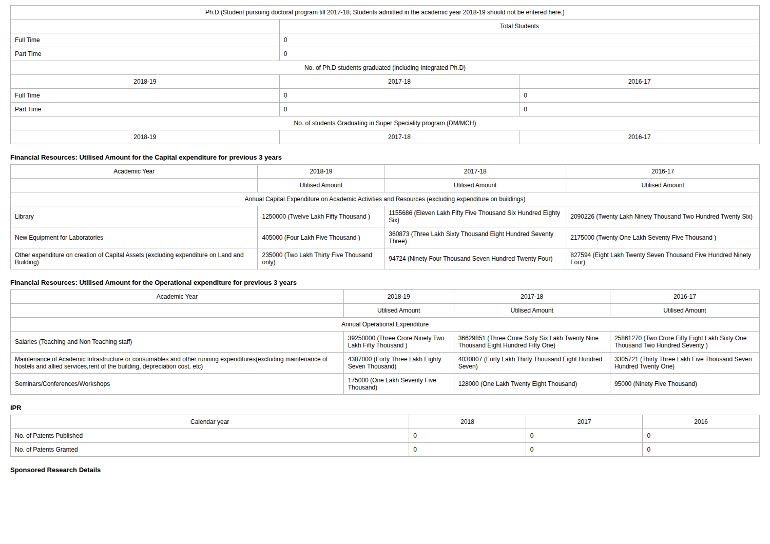| Ph.D (Student pursuing doctoral program till 2017-18; Students admitted in the academic year 2018-19 should not be entered here.) |
| | Total Students |
| Full Time | 0 |
| Part Time | 0 |
| No. of Ph.D students graduated (including Integrated Ph.D) |
| 2018-19 | 2017-18 | 2016-17 |
| Full Time | 0 | 0 |
| Part Time | 0 | 0 |
| No. of students Graduating in Super Speciality program (DM/MCH) |
| 2018-19 | 2017-18 | 2016-17 |
Financial Resources: Utilised Amount for the Capital expenditure for previous 3 years
| Academic Year | 2018-19 | 2017-18 | 2016-17 |
| --- | --- | --- | --- |
| | Utilised Amount | Utilised Amount | Utilised Amount |
| Annual Capital Expenditure on Academic Activities and Resources (excluding expenditure on buildings) |
| Library | 1250000 (Twelve Lakh Fifty Thousand ) | 1155686 (Eleven Lakh Fifty Five Thousand Six Hundred Eighty Six) | 2090226 (Twenty Lakh Ninety Thousand Two Hundred Twenty Six) |
| New Equipment for Laboratories | 405000 (Four Lakh Five Thousand ) | 360873 (Three Lakh Sixty Thousand Eight Hundred Seventy Three) | 2175000 (Twenty One Lakh Seventy Five Thousand ) |
| Other expenditure on creation of Capital Assets (excluding expenditure on Land and Building) | 235000 (Two Lakh Thirty Five Thousand only) | 94724 (Ninety Four Thousand Seven Hundred Twenty Four) | 827594 (Eight Lakh Twenty Seven Thousand Five Hundred Ninety Four) |
Financial Resources: Utilised Amount for the Operational expenditure for previous 3 years
| Academic Year | 2018-19 | 2017-18 | 2016-17 |
| --- | --- | --- | --- |
| | Utilised Amount | Utilised Amount | Utilised Amount |
| Annual Operational Expenditure |
| Salaries (Teaching and Non Teaching staff) | 39250000 (Three Crore Ninety Two Lakh Fifty Thousand ) | 36629851 (Three Crore Sixty Six Lakh Twenty Nine Thousand Eight Hundred Fifty One) | 25861270 (Two Crore Fifty Eight Lakh Sixty One Thousand Two Hundred Seventy ) |
| Maintenance of Academic Infrastructure or consumables and other running expenditures(excluding maintenance of hostels and allied services,rent of the building, depreciation cost, etc) | 4387000 (Forty Three Lakh Eighty Seven Thousand) | 4030807 (Forty Lakh Thirty Thousand Eight Hundred Seven) | 3305721 (Thirty Three Lakh Five Thousand Seven Hundred Twenty One) |
| Seminars/Conferences/Workshops | 175000 (One Lakh Seventy Five Thousand) | 128000 (One Lakh Twenty Eight Thousand) | 95000 (Ninety Five Thousand) |
IPR
| Calendar year | 2018 | 2017 | 2016 |
| --- | --- | --- | --- |
| No. of Patents Published | 0 | 0 | 0 |
| No. of Patents Granted | 0 | 0 | 0 |
Sponsored Research Details